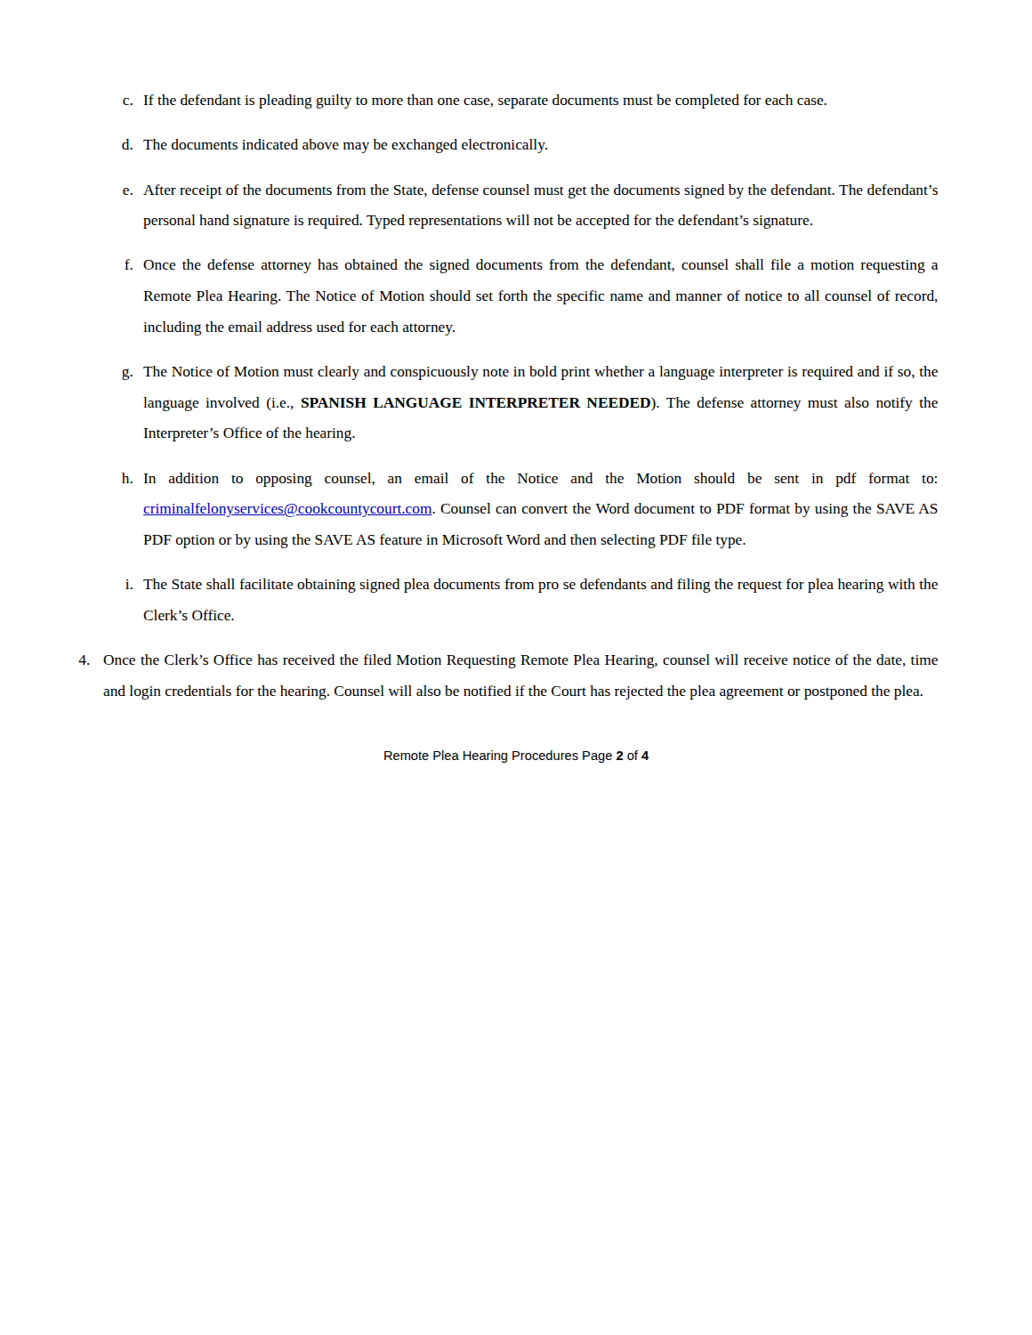If the defendant is pleading guilty to more than one case, separate documents must be completed for each case.
The documents indicated above may be exchanged electronically.
After receipt of the documents from the State, defense counsel must get the documents signed by the defendant. The defendant’s personal hand signature is required. Typed representations will not be accepted for the defendant’s signature.
Once the defense attorney has obtained the signed documents from the defendant, counsel shall file a motion requesting a Remote Plea Hearing. The Notice of Motion should set forth the specific name and manner of notice to all counsel of record, including the email address used for each attorney.
The Notice of Motion must clearly and conspicuously note in bold print whether a language interpreter is required and if so, the language involved (i.e., SPANISH LANGUAGE INTERPRETER NEEDED). The defense attorney must also notify the Interpreter’s Office of the hearing.
In addition to opposing counsel, an email of the Notice and the Motion should be sent in pdf format to: criminalfelonyservices@cookcountycourt.com. Counsel can convert the Word document to PDF format by using the SAVE AS PDF option or by using the SAVE AS feature in Microsoft Word and then selecting PDF file type.
The State shall facilitate obtaining signed plea documents from pro se defendants and filing the request for plea hearing with the Clerk’s Office.
Once the Clerk’s Office has received the filed Motion Requesting Remote Plea Hearing, counsel will receive notice of the date, time and login credentials for the hearing. Counsel will also be notified if the Court has rejected the plea agreement or postponed the plea.
Remote Plea Hearing Procedures Page 2 of 4